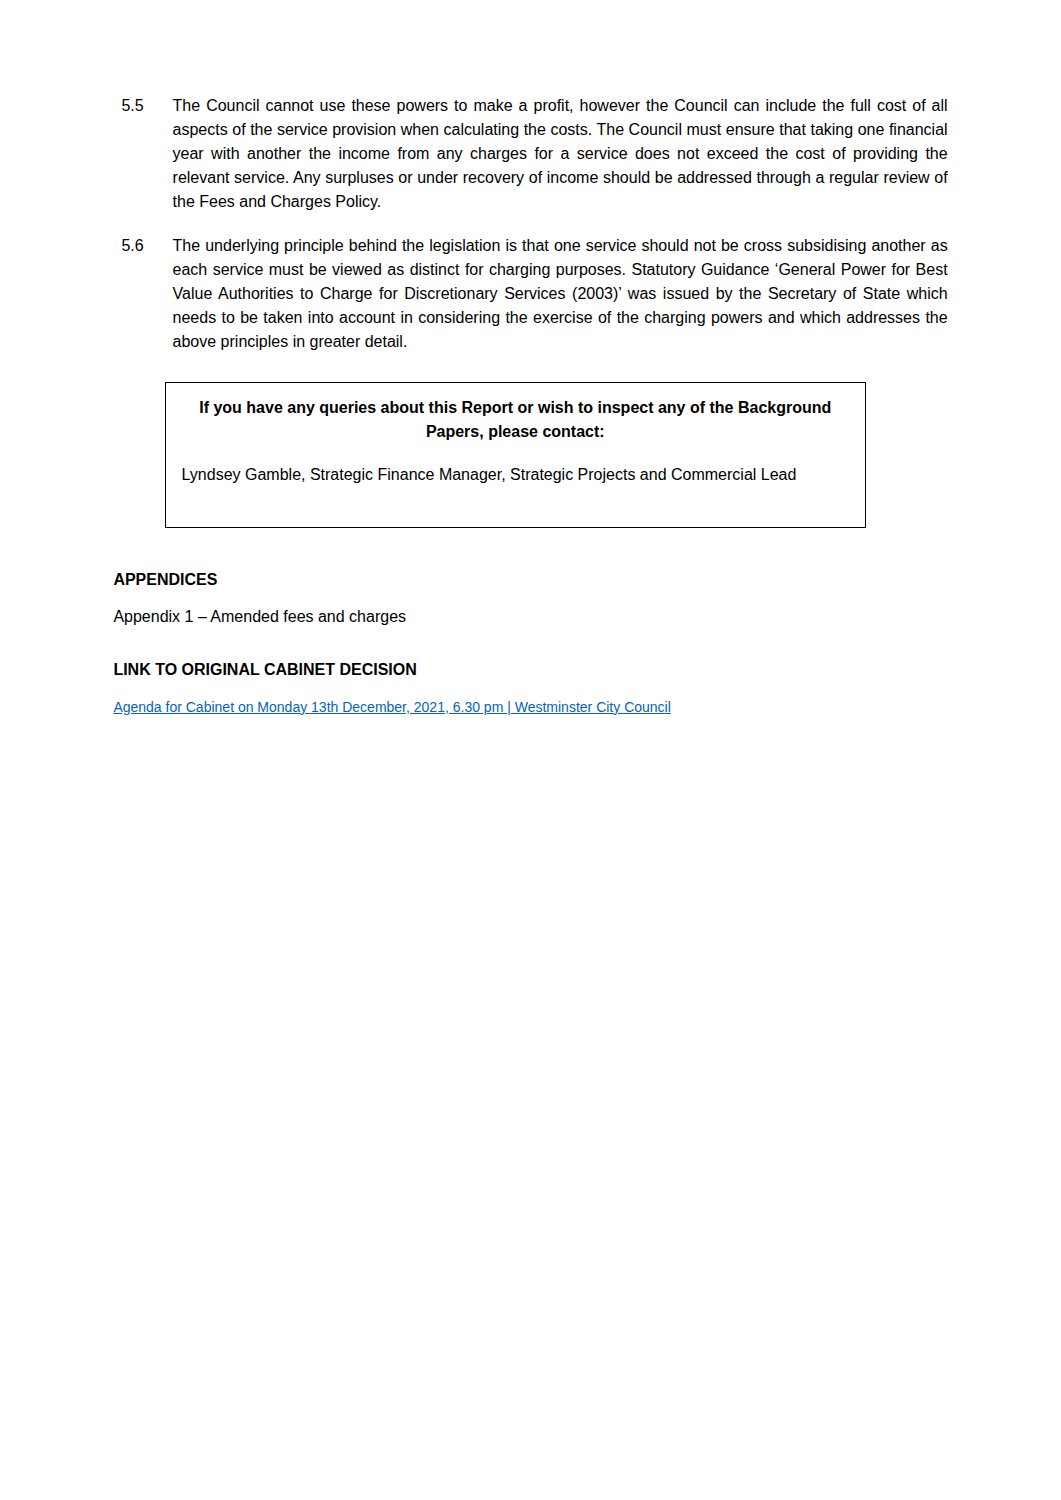5.5
The Council cannot use these powers to make a profit, however the Council can include the full cost of all aspects of the service provision when calculating the costs. The Council must ensure that taking one financial year with another the income from any charges for a service does not exceed the cost of providing the relevant service. Any surpluses or under recovery of income should be addressed through a regular review of the Fees and Charges Policy.
5.6
The underlying principle behind the legislation is that one service should not be cross subsidising another as each service must be viewed as distinct for charging purposes. Statutory Guidance ‘General Power for Best Value Authorities to Charge for Discretionary Services (2003)’ was issued by the Secretary of State which needs to be taken into account in considering the exercise of the charging powers and which addresses the above principles in greater detail.
If you have any queries about this Report or wish to inspect any of the Background Papers, please contact:
Lyndsey Gamble, Strategic Finance Manager, Strategic Projects and Commercial Lead
APPENDICES
Appendix 1 – Amended fees and charges
LINK TO ORIGINAL CABINET DECISION
Agenda for Cabinet on Monday 13th December, 2021, 6.30 pm | Westminster City Council